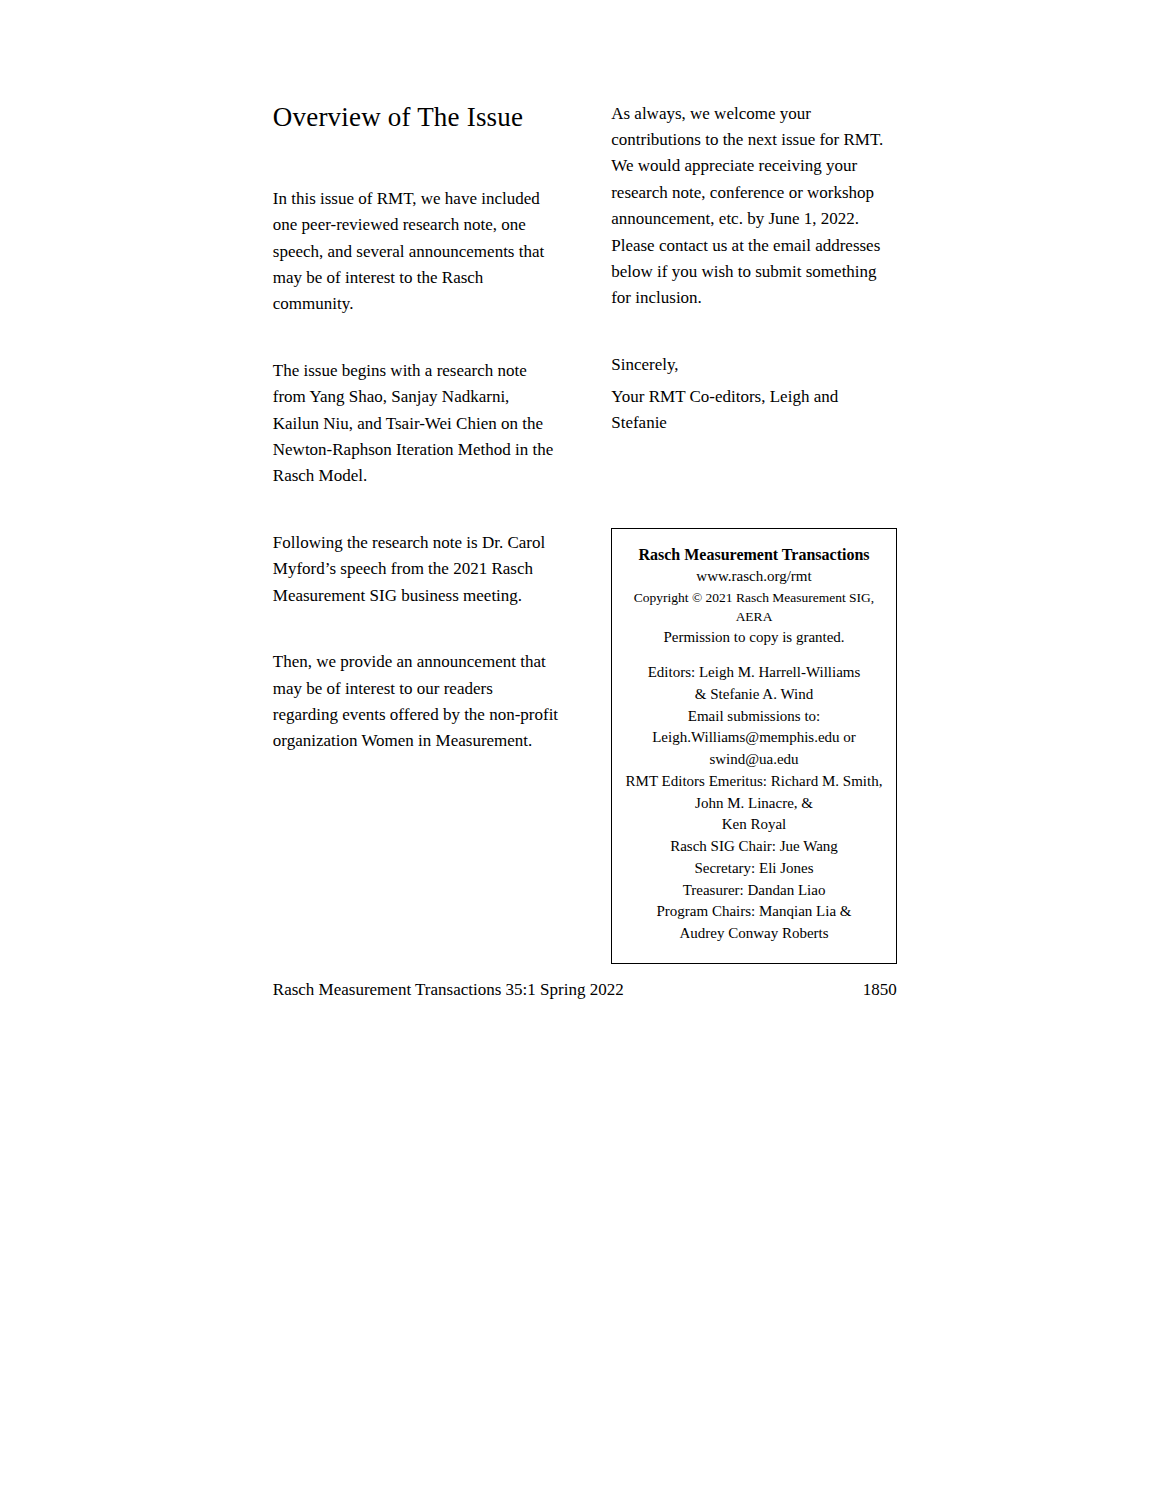Overview of The Issue
In this issue of RMT, we have included one peer-reviewed research note, one speech, and several announcements that may be of interest to the Rasch community.
The issue begins with a research note from Yang Shao, Sanjay Nadkarni, Kailun Niu, and Tsair-Wei Chien on the Newton-Raphson Iteration Method in the Rasch Model.
Following the research note is Dr. Carol Myford’s speech from the 2021 Rasch Measurement SIG business meeting.
Then, we provide an announcement that may be of interest to our readers regarding events offered by the non-profit organization Women in Measurement.
As always, we welcome your contributions to the next issue for RMT. We would appreciate receiving your research note, conference or workshop announcement, etc. by June 1, 2022. Please contact us at the email addresses below if you wish to submit something for inclusion.
Sincerely,
Your RMT Co-editors, Leigh and Stefanie
Rasch Measurement Transactions
www.rasch.org/rmt
Copyright © 2021 Rasch Measurement SIG, AERA
Permission to copy is granted.
Editors: Leigh M. Harrell-Williams
& Stefanie A. Wind
Email submissions to:
Leigh.Williams@memphis.edu or swind@ua.edu
RMT Editors Emeritus: Richard M. Smith,
John M. Linacre, &
Ken Royal
Rasch SIG Chair: Jue Wang
Secretary: Eli Jones
Treasurer: Dandan Liao
Program Chairs: Manqian Lia &
Audrey Conway Roberts
Rasch Measurement Transactions 35:1 Spring 2022 1850